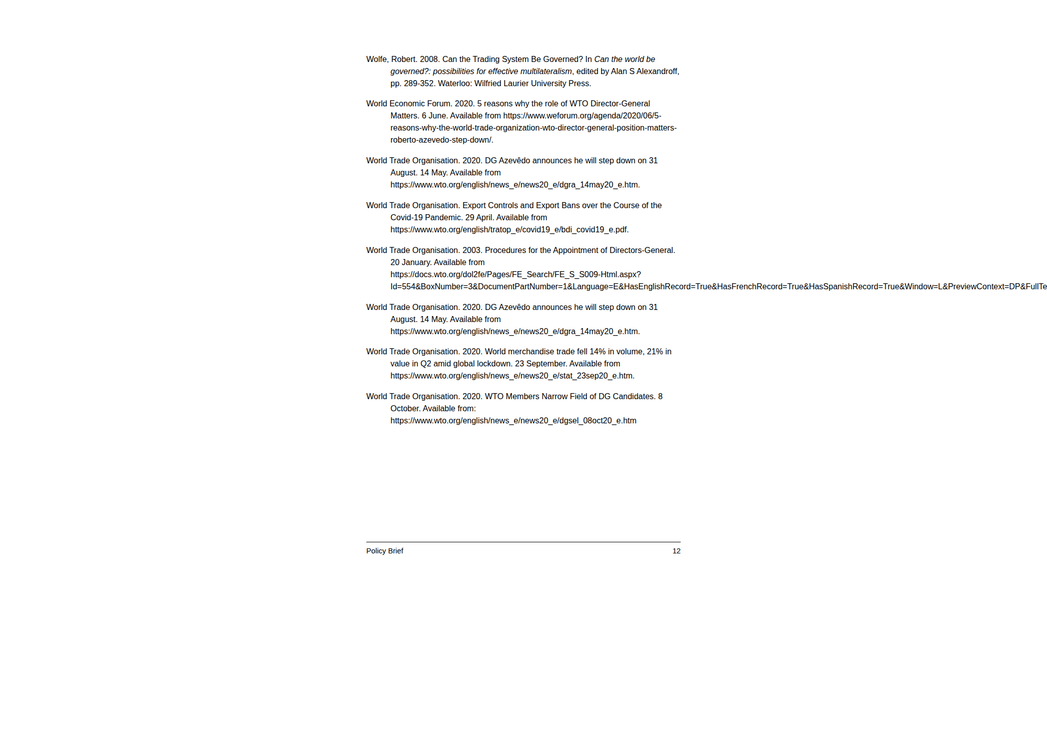Wolfe, Robert. 2008. Can the Trading System Be Governed? In Can the world be governed?: possibilities for effective multilateralism, edited by Alan S Alexandroff, pp. 289-352. Waterloo: Wilfried Laurier University Press.
World Economic Forum. 2020. 5 reasons why the role of WTO Director-General Matters. 6 June. Available from https://www.weforum.org/agenda/2020/06/5-reasons-why-the-world-trade-organization-wto-director-general-position-matters-roberto-azevedo-step-down/.
World Trade Organisation. 2020. DG Azevêdo announces he will step down on 31 August. 14 May. Available from https://www.wto.org/english/news_e/news20_e/dgra_14may20_e.htm.
World Trade Organisation. Export Controls and Export Bans over the Course of the Covid-19 Pandemic. 29 April. Available from https://www.wto.org/english/tratop_e/covid19_e/bdi_covid19_e.pdf.
World Trade Organisation. 2003. Procedures for the Appointment of Directors-General. 20 January. Available from https://docs.wto.org/dol2fe/Pages/FE_Search/FE_S_S009-Html.aspx?Id=554&BoxNumber=3&DocumentPartNumber=1&Language=E&HasEnglishRecord=True&HasFrenchRecord=True&HasSpanishRecord=True&Window=L&PreviewContext=DP&FullTextHash=371857150#.
World Trade Organisation. 2020. DG Azevêdo announces he will step down on 31 August. 14 May. Available from https://www.wto.org/english/news_e/news20_e/dgra_14may20_e.htm.
World Trade Organisation. 2020. World merchandise trade fell 14% in volume, 21% in value in Q2 amid global lockdown. 23 September. Available from https://www.wto.org/english/news_e/news20_e/stat_23sep20_e.htm.
World Trade Organisation. 2020. WTO Members Narrow Field of DG Candidates. 8 October. Available from: https://www.wto.org/english/news_e/news20_e/dgsel_08oct20_e.htm
Policy Brief 12